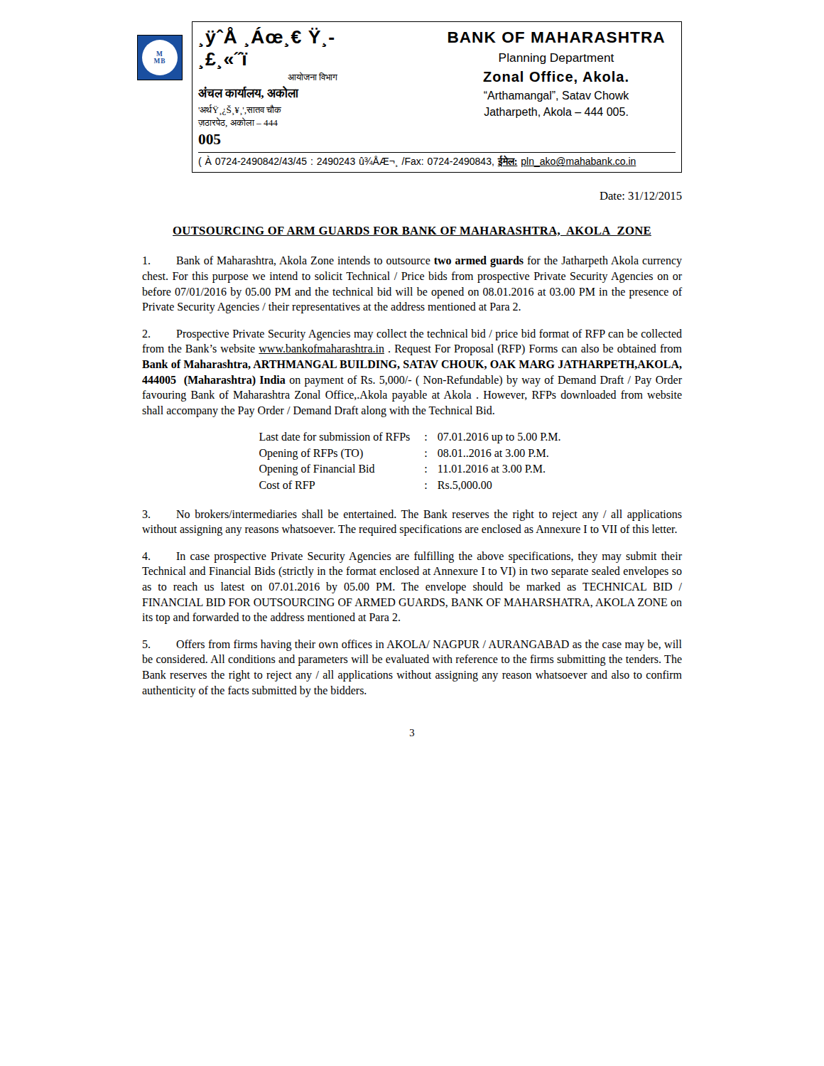M
MB
¸ÿˆÅ ¸Áœ¸€ Ÿ¸-
¸£¸«˝ï
आयोजना विभाग
अंचल कार्यालय, अकोला
'अर्थŸ¸¿Š¸¥¸',सातव चौक
ज़ठारपेठ, अकोला – 444
BANK OF MAHARASHTRA
Planning Department
Zonal Office, Akola.
“Arthamangal”, Satav Chowk
Jatharpeth, Akola – 444 005.
005
( À 0724-2490842/43/45 : 2490243 û¾ÅÆ¬¸ /Fax: 0724-2490843, ईमेल: pln_ako@mahabank.co.in
Date: 31/12/2015
OUTSOURCING OF ARM GUARDS FOR BANK OF MAHARASHTRA, AKOLA ZONE
1. Bank of Maharashtra, Akola Zone intends to outsource two armed guards for the Jatharpeth Akola currency chest. For this purpose we intend to solicit Technical / Price bids from prospective Private Security Agencies on or before 07/01/2016 by 05.00 PM and the technical bid will be opened on 08.01.2016 at 03.00 PM in the presence of Private Security Agencies / their representatives at the address mentioned at Para 2.
2. Prospective Private Security Agencies may collect the technical bid / price bid format of RFP can be collected from the Bank’s website www.bankofmaharashtra.in . Request For Proposal (RFP) Forms can also be obtained from Bank of Maharashtra, ARTHMANGAL BUILDING, SATAV CHOUK, OAK MARG JATHARPETH,AKOLA, 444005 (Maharashtra) India on payment of Rs. 5,000/- ( Non-Refundable) by way of Demand Draft / Pay Order favouring Bank of Maharashtra Zonal Office,.Akola payable at Akola . However, RFPs downloaded from website shall accompany the Pay Order / Demand Draft along with the Technical Bid.
| Last date for submission of RFPs | : | 07.01.2016 up to 5.00 P.M. |
| Opening of RFPs (TO) | : | 08.01..2016 at 3.00 P.M. |
| Opening of Financial Bid | : | 11.01.2016 at 3.00 P.M. |
| Cost of RFP | : | Rs.5,000.00 |
3. No brokers/intermediaries shall be entertained. The Bank reserves the right to reject any / all applications without assigning any reasons whatsoever. The required specifications are enclosed as Annexure I to VII of this letter.
4. In case prospective Private Security Agencies are fulfilling the above specifications, they may submit their Technical and Financial Bids (strictly in the format enclosed at Annexure I to VI) in two separate sealed envelopes so as to reach us latest on 07.01.2016 by 05.00 PM. The envelope should be marked as TECHNICAL BID / FINANCIAL BID FOR OUTSOURCING OF ARMED GUARDS, BANK OF MAHARSHATRA, AKOLA ZONE on its top and forwarded to the address mentioned at Para 2.
5. Offers from firms having their own offices in AKOLA/ NAGPUR / AURANGABAD as the case may be, will be considered. All conditions and parameters will be evaluated with reference to the firms submitting the tenders. The Bank reserves the right to reject any / all applications without assigning any reason whatsoever and also to confirm authenticity of the facts submitted by the bidders.
3